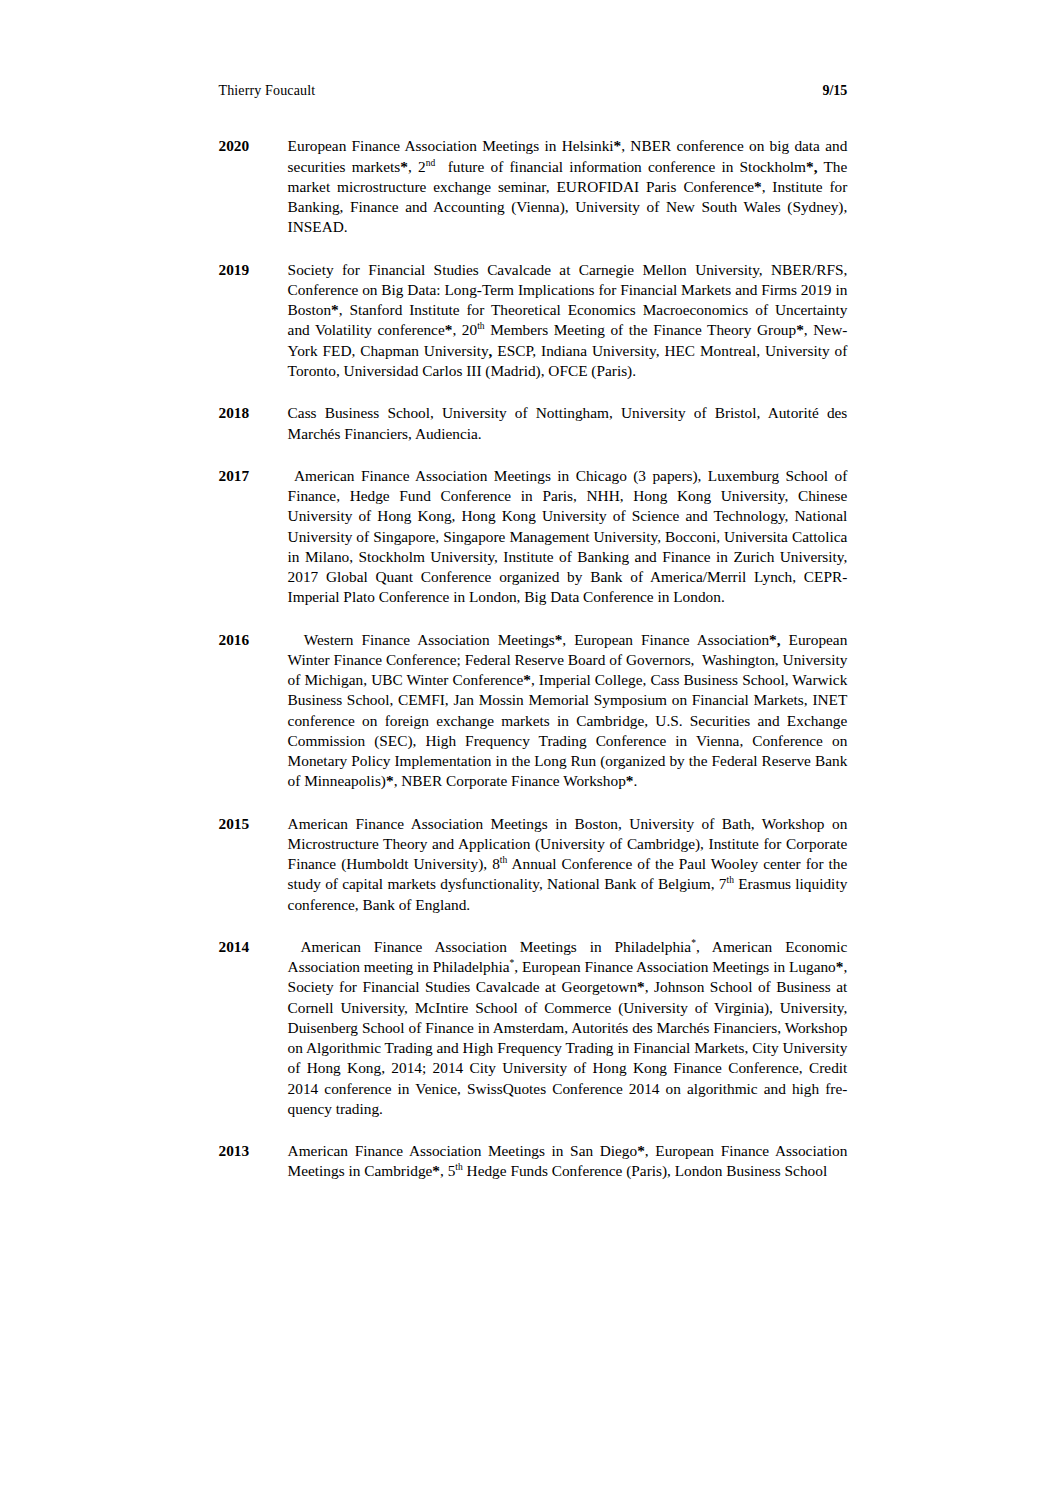Thierry Foucault 9/15
2020
European Finance Association Meetings in Helsinki*, NBER conference on big data and securities markets*, 2nd future of financial information conference in Stockholm*, The market microstructure exchange seminar, EUROFIDAI Paris Conference*, Institute for Banking, Finance and Accounting (Vienna), University of New South Wales (Sydney), INSEAD.
2019
Society for Financial Studies Cavalcade at Carnegie Mellon University, NBER/RFS, Conference on Big Data: Long-Term Implications for Financial Markets and Firms 2019 in Boston*, Stanford Institute for Theoretical Economics Macroeconomics of Uncertainty and Volatility conference*, 20th Members Meeting of the Finance Theory Group*, New-York FED, Chapman University, ESCP, Indiana University, HEC Montreal, University of Toronto, Universidad Carlos III (Madrid), OFCE (Paris).
2018
Cass Business School, University of Nottingham, University of Bristol, Autorité des Marchés Financiers, Audiencia.
2017
American Finance Association Meetings in Chicago (3 papers), Luxemburg School of Finance, Hedge Fund Conference in Paris, NHH, Hong Kong University, Chinese University of Hong Kong, Hong Kong University of Science and Technology, National University of Singapore, Singapore Management University, Bocconi, Universita Cattolica in Milano, Stockholm University, Institute of Banking and Finance in Zurich University, 2017 Global Quant Conference organized by Bank of America/Merril Lynch, CEPR-Imperial Plato Conference in London, Big Data Conference in London.
2016
Western Finance Association Meetings*, European Finance Association*, European Winter Finance Conference; Federal Reserve Board of Governors, Washington, University of Michigan, UBC Winter Conference*, Imperial College, Cass Business School, Warwick Business School, CEMFI, Jan Mossin Memorial Symposium on Financial Markets, INET conference on foreign exchange markets in Cambridge, U.S. Securities and Exchange Commission (SEC), High Frequency Trading Conference in Vienna, Conference on Monetary Policy Implementation in the Long Run (organized by the Federal Reserve Bank of Minneapolis)*, NBER Corporate Finance Workshop*.
2015
American Finance Association Meetings in Boston, University of Bath, Workshop on Microstructure Theory and Application (University of Cambridge), Institute for Corporate Finance (Humboldt University), 8th Annual Conference of the Paul Wooley center for the study of capital markets dysfunctionality, National Bank of Belgium, 7th Erasmus liquidity conference, Bank of England.
2014
American Finance Association Meetings in Philadelphia*, American Economic Association meeting in Philadelphia*, European Finance Association Meetings in Lugano*, Society for Financial Studies Cavalcade at Georgetown*, Johnson School of Business at Cornell University, McIntire School of Commerce (University of Virginia), University, Duisenberg School of Finance in Amsterdam, Autorités des Marchés Financiers, Workshop on Algorithmic Trading and High Frequency Trading in Financial Markets, City University of Hong Kong, 2014; 2014 City University of Hong Kong Finance Conference, Credit 2014 conference in Venice, SwissQuotes Conference 2014 on algorithmic and high frequency trading.
2013
American Finance Association Meetings in San Diego*, European Finance Association Meetings in Cambridge*, 5th Hedge Funds Conference (Paris), London Business School